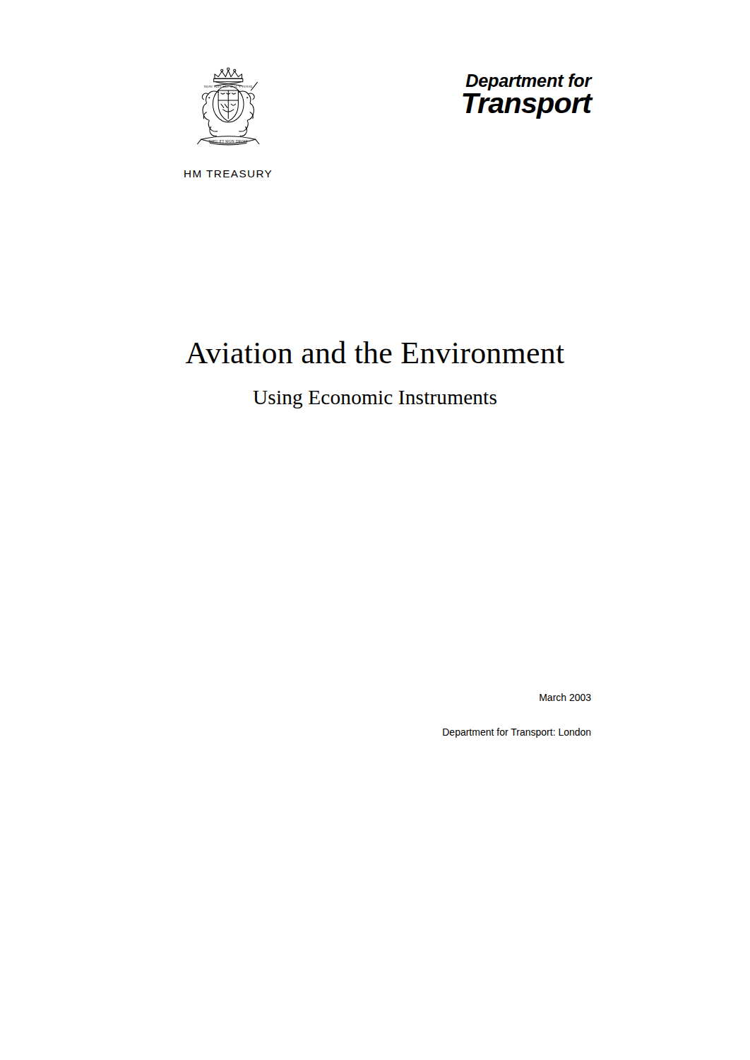DIEU ET MON DROIT HONI SOIT QUI MAL Y PENSE
HM TREASURY
Department for Transport
Aviation and the Environment
Using Economic Instruments
March 2003
Department for Transport: London